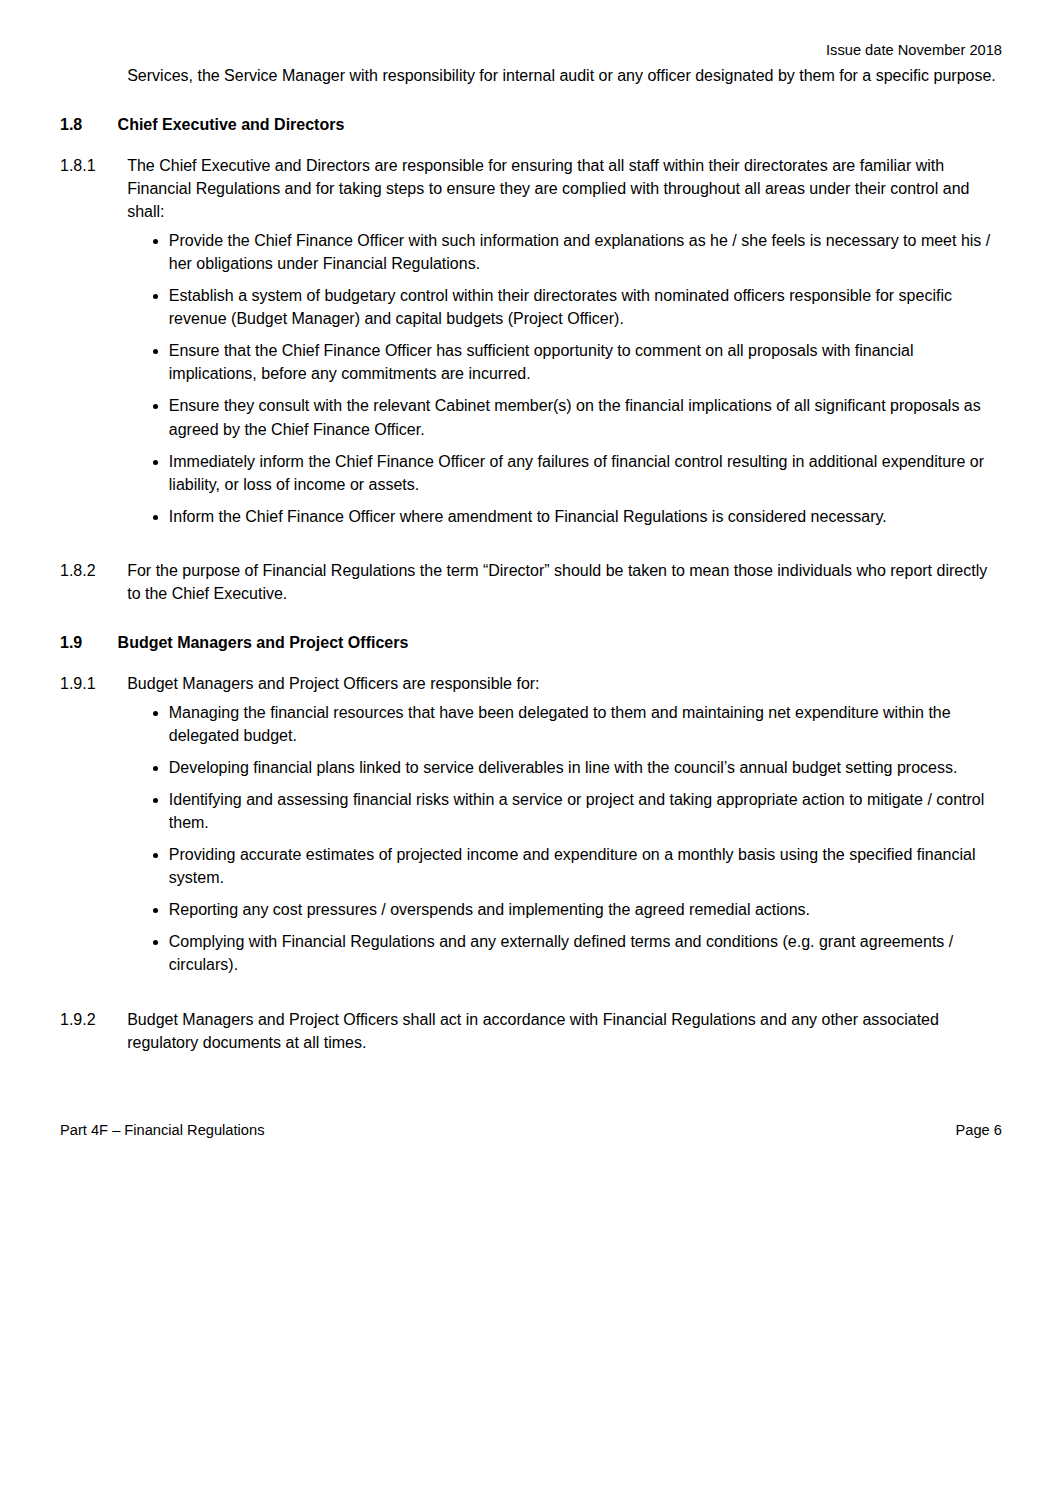Issue date November 2018
Services, the Service Manager with responsibility for internal audit or any officer designated by them for a specific purpose.
1.8 Chief Executive and Directors
1.8.1
The Chief Executive and Directors are responsible for ensuring that all staff within their directorates are familiar with Financial Regulations and for taking steps to ensure they are complied with throughout all areas under their control and shall:
Provide the Chief Finance Officer with such information and explanations as he / she feels is necessary to meet his / her obligations under Financial Regulations.
Establish a system of budgetary control within their directorates with nominated officers responsible for specific revenue (Budget Manager) and capital budgets (Project Officer).
Ensure that the Chief Finance Officer has sufficient opportunity to comment on all proposals with financial implications, before any commitments are incurred.
Ensure they consult with the relevant Cabinet member(s) on the financial implications of all significant proposals as agreed by the Chief Finance Officer.
Immediately inform the Chief Finance Officer of any failures of financial control resulting in additional expenditure or liability, or loss of income or assets.
Inform the Chief Finance Officer where amendment to Financial Regulations is considered necessary.
1.8.2
For the purpose of Financial Regulations the term “Director” should be taken to mean those individuals who report directly to the Chief Executive.
1.9 Budget Managers and Project Officers
1.9.1
Budget Managers and Project Officers are responsible for:
Managing the financial resources that have been delegated to them and maintaining net expenditure within the delegated budget.
Developing financial plans linked to service deliverables in line with the council’s annual budget setting process.
Identifying and assessing financial risks within a service or project and taking appropriate action to mitigate / control them.
Providing accurate estimates of projected income and expenditure on a monthly basis using the specified financial system.
Reporting any cost pressures / overspends and implementing the agreed remedial actions.
Complying with Financial Regulations and any externally defined terms and conditions (e.g. grant agreements / circulars).
1.9.2
Budget Managers and Project Officers shall act in accordance with Financial Regulations and any other associated regulatory documents at all times.
Part 4F – Financial Regulations Page 6